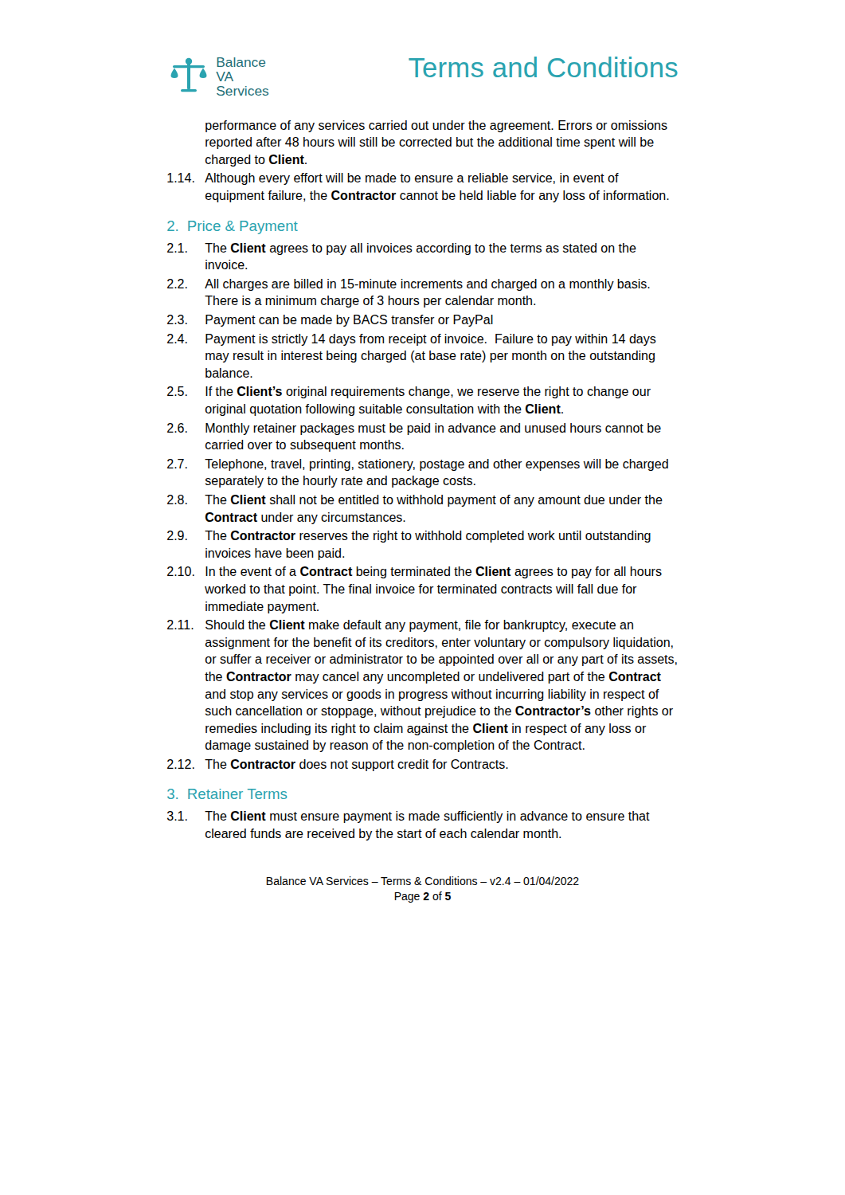Balance VA Services
Terms and Conditions
performance of any services carried out under the agreement. Errors or omissions reported after 48 hours will still be corrected but the additional time spent will be charged to Client.
1.14. Although every effort will be made to ensure a reliable service, in event of equipment failure, the Contractor cannot be held liable for any loss of information.
2.
Price & Payment
2.1. The Client agrees to pay all invoices according to the terms as stated on the invoice.
2.2. All charges are billed in 15-minute increments and charged on a monthly basis. There is a minimum charge of 3 hours per calendar month.
2.3. Payment can be made by BACS transfer or PayPal
2.4. Payment is strictly 14 days from receipt of invoice. Failure to pay within 14 days may result in interest being charged (at base rate) per month on the outstanding balance.
2.5. If the Client’s original requirements change, we reserve the right to change our original quotation following suitable consultation with the Client.
2.6. Monthly retainer packages must be paid in advance and unused hours cannot be carried over to subsequent months.
2.7. Telephone, travel, printing, stationery, postage and other expenses will be charged separately to the hourly rate and package costs.
2.8. The Client shall not be entitled to withhold payment of any amount due under the Contract under any circumstances.
2.9. The Contractor reserves the right to withhold completed work until outstanding invoices have been paid.
2.10. In the event of a Contract being terminated the Client agrees to pay for all hours worked to that point. The final invoice for terminated contracts will fall due for immediate payment.
2.11. Should the Client make default any payment, file for bankruptcy, execute an assignment for the benefit of its creditors, enter voluntary or compulsory liquidation, or suffer a receiver or administrator to be appointed over all or any part of its assets, the Contractor may cancel any uncompleted or undelivered part of the Contract and stop any services or goods in progress without incurring liability in respect of such cancellation or stoppage, without prejudice to the Contractor’s other rights or remedies including its right to claim against the Client in respect of any loss or damage sustained by reason of the non-completion of the Contract.
2.12. The Contractor does not support credit for Contracts.
3.
Retainer Terms
3.1. The Client must ensure payment is made sufficiently in advance to ensure that cleared funds are received by the start of each calendar month.
Balance VA Services – Terms & Conditions – v2.4 – 01/04/2022
Page 2 of 5